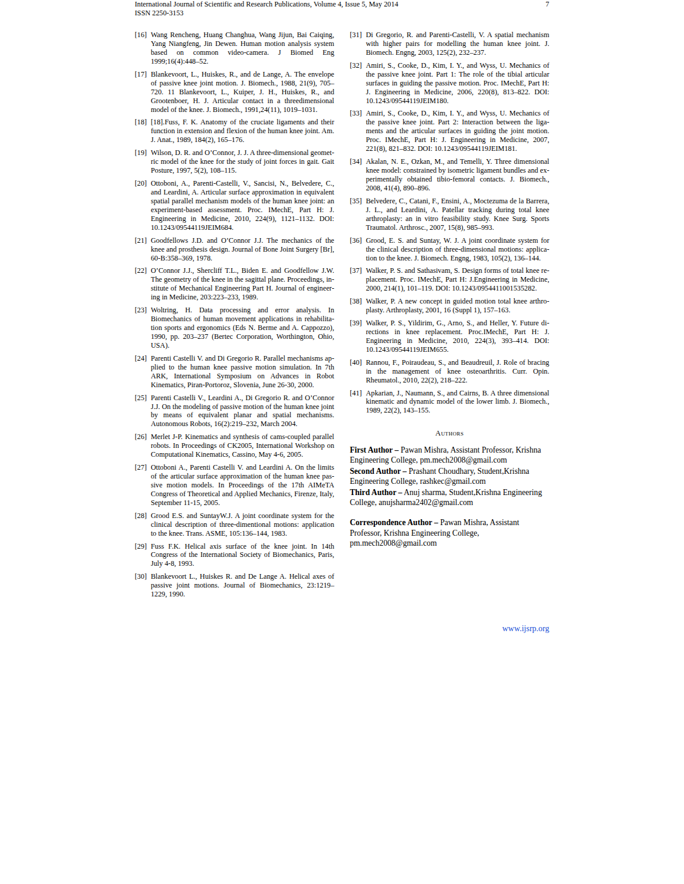International Journal of Scientific and Research Publications, Volume 4, Issue 5, May 2014
ISSN 2250-3153
7
[16] Wang Rencheng, Huang Changhua, Wang Jijun, Bai Caiqing, Yang Niangfeng, Jin Dewen. Human motion analysis system based on common video-camera. J Biomed Eng 1999;16(4):448–52.
[17] Blankevoort, L., Huiskes, R., and de Lange, A. The envelope of passive knee joint motion. J. Biomech., 1988, 21(9), 705–720. 11 Blankevoort, L., Kuiper, J. H., Huiskes, R., and Grootenboer, H. J. Articular contact in a threedimensional model of the knee. J. Biomech., 1991,24(11), 1019–1031.
[18][18].Fuss, F. K. Anatomy of the cruciate ligaments and their function in extension and flexion of the human knee joint. Am. J. Anat., 1989, 184(2), 165–176.
[19] Wilson, D. R. and O’Connor, J. J. A three-dimensional geometric model of the knee for the study of joint forces in gait. Gait Posture, 1997, 5(2), 108–115.
[20] Ottoboni, A., Parenti-Castelli, V., Sancisi, N., Belvedere, C., and Leardini, A. Articular surface approximation in equivalent spatial parallel mechanism models of the human knee joint: an experiment-based assessment. Proc. IMechE, Part H: J. Engineering in Medicine, 2010, 224(9), 1121–1132. DOI: 10.1243/09544119JEIM684.
[21] Goodfellows J.D. and O’Connor J.J. The mechanics of the knee and prosthesis design. Journal of Bone Joint Surgery [Br], 60-B:358–369, 1978.
[22] O’Connor J.J., Shercliff T.L., Biden E. and Goodfellow J.W. The geometry of the knee in the sagittal plane. Proceedings, institute of Mechanical Engineering Part H. Journal of engineering in Medicine, 203:223–233, 1989.
[23] Woltring, H. Data processing and error analysis. In Biomechanics of human movement applications in rehabilitation sports and ergonomics (Eds N. Berme and A. Cappozzo), 1990, pp. 203–237 (Bertec Corporation, Worthington, Ohio, USA).
[24] Parenti Castelli V. and Di Gregorio R. Parallel mechanisms applied to the human knee passive motion simulation. In 7th ARK, International Symposium on Advances in Robot Kinematics, Piran-Portoroz, Slovenia, June 26-30, 2000.
[25] Parenti Castelli V., Leardini A., Di Gregorio R. and O’Connor J.J. On the modeling of passive motion of the human knee joint by means of equivalent planar and spatial mechanisms. Autonomous Robots, 16(2):219–232, March 2004.
[26] Merlet J-P. Kinematics and synthesis of cams-coupled parallel robots. In Proceedings of CK2005, International Workshop on Computational Kinematics, Cassino, May 4-6, 2005.
[27] Ottoboni A., Parenti Castelli V. and Leardini A. On the limits of the articular surface approximation of the human knee passive motion models. In Proceedings of the 17th AIMeTA Congress of Theoretical and Applied Mechanics, Firenze, Italy, September 11-15, 2005.
[28] Grood E.S. and SuntayW.J. A joint coordinate system for the clinical description of three-dimentional motions: application to the knee. Trans. ASME, 105:136–144, 1983.
[29] Fuss F.K. Helical axis surface of the knee joint. In 14th Congress of the International Society of Biomechanics, Paris, July 4-8, 1993.
[30] Blankevoort L., Huiskes R. and De Lange A. Helical axes of passive joint motions. Journal of Biomechanics, 23:1219–1229, 1990.
[31] Di Gregorio, R. and Parenti-Castelli, V. A spatial mechanism with higher pairs for modelling the human knee joint. J. Biomech. Engng, 2003, 125(2), 232–237.
[32] Amiri, S., Cooke, D., Kim, I. Y., and Wyss, U. Mechanics of the passive knee joint. Part 1: The role of the tibial articular surfaces in guiding the passive motion. Proc. IMechE, Part H: J. Engineering in Medicine, 2006, 220(8), 813–822. DOI: 10.1243/09544119JEIM180.
[33] Amiri, S., Cooke, D., Kim, I. Y., and Wyss, U. Mechanics of the passive knee joint. Part 2: Interaction between the ligaments and the articular surfaces in guiding the joint motion. Proc. IMechE, Part H: J. Engineering in Medicine, 2007, 221(8), 821–832. DOI: 10.1243/09544119JEIM181.
[34] Akalan, N. E., Ozkan, M., and Temelli, Y. Three dimensional knee model: constrained by isometric ligament bundles and experimentally obtained tibio-femoral contacts. J. Biomech., 2008, 41(4), 890–896.
[35] Belvedere, C., Catani, F., Ensini, A., Moctezuma de la Barrera, J. L., and Leardini, A. Patellar tracking during total knee arthroplasty: an in vitro feasibility study. Knee Surg. Sports Traumatol. Arthrosc., 2007, 15(8), 985–993.
[36] Grood, E. S. and Suntay, W. J. A joint coordinate system for the clinical description of three-dimensional motions: application to the knee. J. Biomech. Engng, 1983, 105(2), 136–144.
[37] Walker, P. S. and Sathasivam, S. Design forms of total knee replacement. Proc. IMechE, Part H: J.Engineering in Medicine, 2000, 214(1), 101–119. DOI: 10.1243/0954411001535282.
[38] Walker, P. A new concept in guided motion total knee arthroplasty. Arthroplasty, 2001, 16 (Suppl 1), 157–163.
[39] Walker, P. S., Yildirim, G., Arno, S., and Heller, Y. Future directions in knee replacement. Proc.IMechE, Part H: J. Engineering in Medicine, 2010, 224(3), 393–414. DOI: 10.1243/09544119JEIM655.
[40] Rannou, F., Poiraudeau, S., and Beaudreuil, J. Role of bracing in the management of knee osteoarthritis. Curr. Opin. Rheumatol., 2010, 22(2), 218–222.
[41] Apkarian, J., Naumann, S., and Cairns, B. A three dimensional kinematic and dynamic model of the lower limb. J. Biomech., 1989, 22(2), 143–155.
Authors
First Author – Pawan Mishra, Assistant Professor, Krishna Engineering College, pm.mech2008@gmail.com
Second Author – Prashant Choudhary, Student,Krishna Engineering College, rashkec@gmail.com
Third Author – Anuj sharma, Student,Krishna Engineering College, anujsharma2402@gmail.com
Correspondence Author – Pawan Mishra, Assistant Professor, Krishna Engineering College, pm.mech2008@gmail.com
www.ijsrp.org